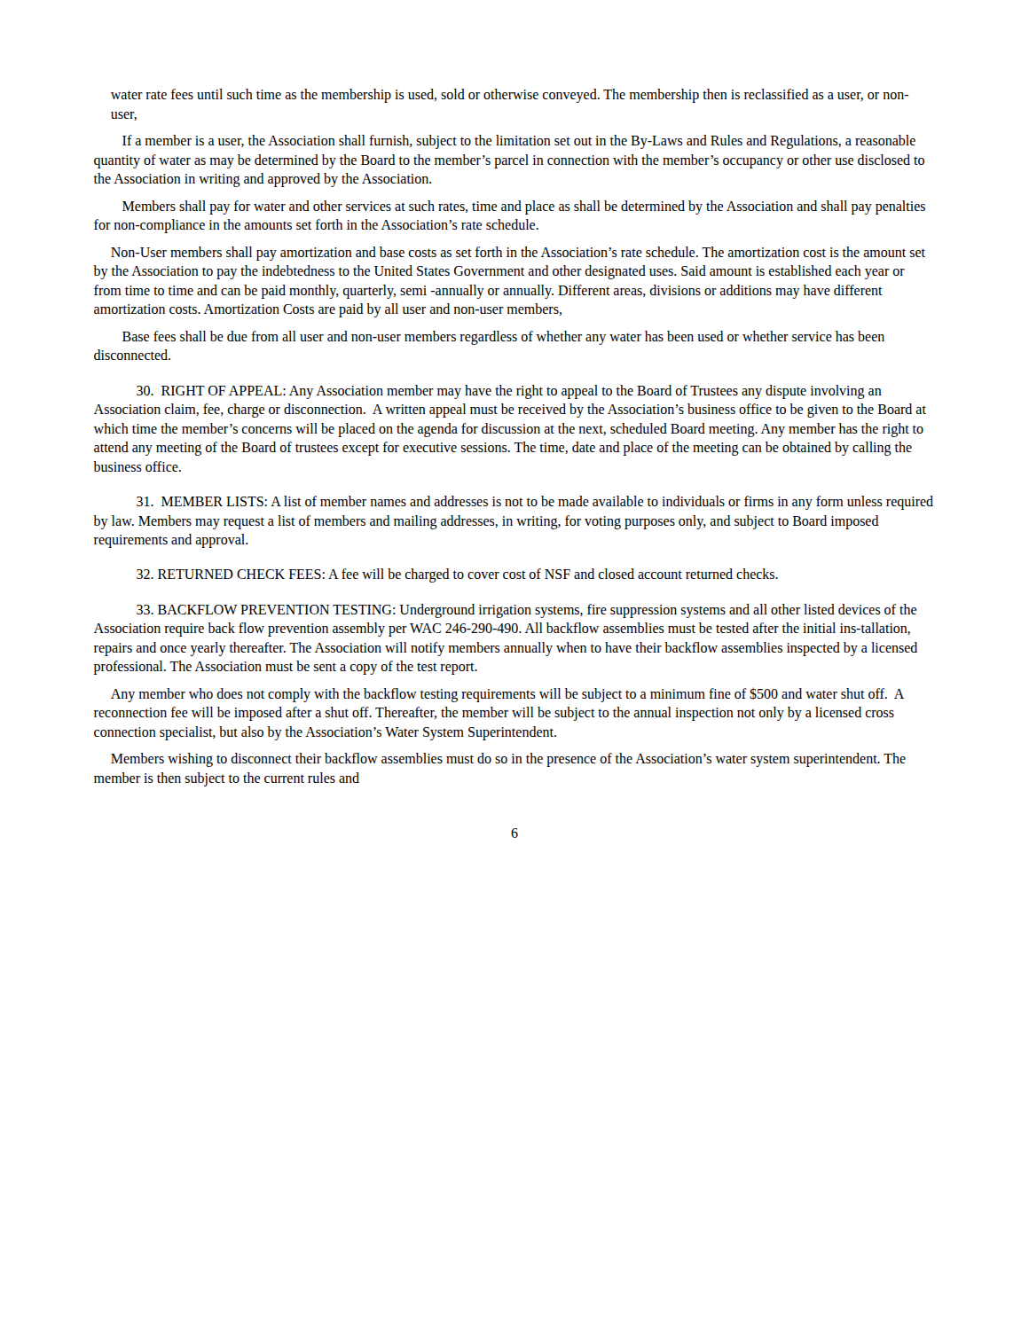water rate fees until such time as the membership is used, sold or otherwise conveyed. The membership then is reclassified as a user, or non-user,
If a member is a user, the Association shall furnish, subject to the limitation set out in the By-Laws and Rules and Regulations, a reasonable quantity of water as may be determined by the Board to the member’s parcel in connection with the member’s occupancy or other use disclosed to the Association in writing and approved by the Association.
Members shall pay for water and other services at such rates, time and place as shall be determined by the Association and shall pay penalties for non-compliance in the amounts set forth in the Association’s rate schedule.
Non-User members shall pay amortization and base costs as set forth in the Association’s rate schedule. The amortization cost is the amount set by the Association to pay the indebtedness to the United States Government and other designated uses. Said amount is established each year or from time to time and can be paid monthly, quarterly, semi -annually or annually. Different areas, divisions or additions may have different amortization costs. Amortization Costs are paid by all user and non-user members,
Base fees shall be due from all user and non-user members regardless of whether any water has been used or whether service has been disconnected.
30. RIGHT OF APPEAL: Any Association member may have the right to appeal to the Board of Trustees any dispute involving an Association claim, fee, charge or disconnection. A written appeal must be received by the Association’s business office to be given to the Board at which time the member’s concerns will be placed on the agenda for discussion at the next, scheduled Board meeting. Any member has the right to attend any meeting of the Board of trustees except for executive sessions. The time, date and place of the meeting can be obtained by calling the business office.
31. MEMBER LISTS: A list of member names and addresses is not to be made available to individuals or firms in any form unless required by law. Members may request a list of members and mailing addresses, in writing, for voting purposes only, and subject to Board imposed requirements and approval.
32. RETURNED CHECK FEES: A fee will be charged to cover cost of NSF and closed account returned checks.
33. BACKFLOW PREVENTION TESTING: Underground irrigation systems, fire suppression systems and all other listed devices of the Association require back flow prevention assembly per WAC 246-290-490. All backflow assemblies must be tested after the initial ins-tallation, repairs and once yearly thereafter. The Association will notify members annually when to have their backflow assemblies inspected by a licensed professional. The Association must be sent a copy of the test report.
Any member who does not comply with the backflow testing requirements will be subject to a minimum fine of $500 and water shut off. A reconnection fee will be imposed after a shut off. Thereafter, the member will be subject to the annual inspection not only by a licensed cross connection specialist, but also by the Association’s Water System Superintendent.
Members wishing to disconnect their backflow assemblies must do so in the presence of the Association’s water system superintendent. The member is then subject to the current rules and
6